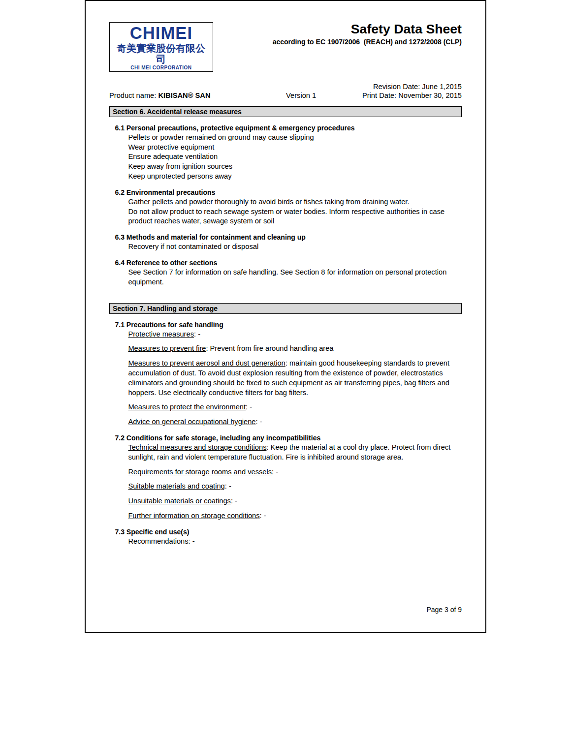CHIMEI
奇美實業股份有限公司
CHI MEI CORPORATION
Safety Data Sheet
according to EC 1907/2006 (REACH) and 1272/2008 (CLP)
Revision Date: June 1,2015
Product name: KIBISAN® SAN
Version 1
Print Date: November 30, 2015
Section 6. Accidental release measures
6.1 Personal precautions, protective equipment & emergency procedures
Pellets or powder remained on ground may cause slipping
Wear protective equipment
Ensure adequate ventilation
Keep away from ignition sources
Keep unprotected persons away
6.2 Environmental precautions
Gather pellets and powder thoroughly to avoid birds or fishes taking from draining water.
Do not allow product to reach sewage system or water bodies. Inform respective authorities in case product reaches water, sewage system or soil
6.3 Methods and material for containment and cleaning up
Recovery if not contaminated or disposal
6.4 Reference to other sections
See Section 7 for information on safe handling. See Section 8 for information on personal protection equipment.
Section 7. Handling and storage
7.1 Precautions for safe handling
Protective measures: -
Measures to prevent fire: Prevent from fire around handling area
Measures to prevent aerosol and dust generation: maintain good housekeeping standards to prevent accumulation of dust. To avoid dust explosion resulting from the existence of powder, electrostatics eliminators and grounding should be fixed to such equipment as air transferring pipes, bag filters and hoppers. Use electrically conductive filters for bag filters.
Measures to protect the environment: -
Advice on general occupational hygiene: -
7.2 Conditions for safe storage, including any incompatibilities
Technical measures and storage conditions: Keep the material at a cool dry place. Protect from direct sunlight, rain and violent temperature fluctuation. Fire is inhibited around storage area.
Requirements for storage rooms and vessels: -
Suitable materials and coating: -
Unsuitable materials or coatings: -
Further information on storage conditions: -
7.3 Specific end use(s)
Recommendations: -
Page 3 of 9